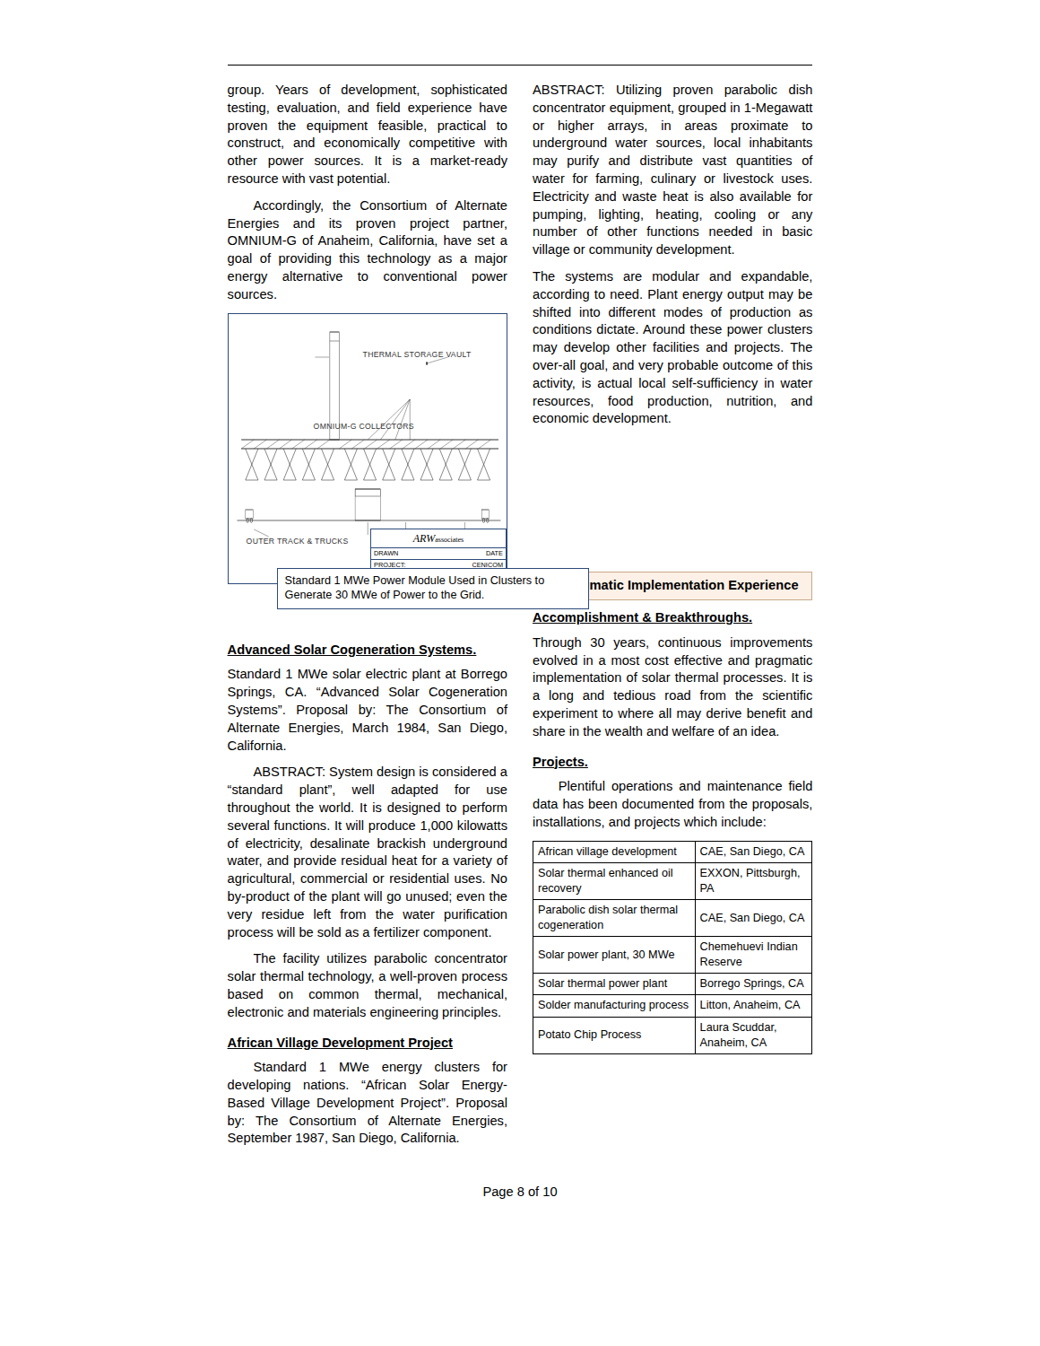group. Years of development, sophisticated testing, evaluation, and field experience have proven the equipment feasible, practical to construct, and economically competitive with other power sources. It is a market-ready resource with vast potential.
Accordingly, the Consortium of Alternate Energies and its proven project partner, OMNIUM-G of Anaheim, California, have set a goal of providing this technology as a major energy alternative to conventional power sources.
THERMAL STORAGE VAULT
ROTATING BASE
AIR TRANSPORT LINES
OMNIUM-G COLLECTORS
OUTER TRACK & TRUCKS
STEAM TURBINE GENERATOR
EQUIPMENT ROOM
WATER DISTILLATION
EQUIPMENT ROOM
FACILITY AVAILABLE FOR
LIGHT INDUSTRY 450,000 SQ FT
ARW associates
DRAWN DATE
PROJECT: CENICOM
1 MWE POWER PLANT MODULE FIG 2
Standard 1 MWe Power Module Used in Clusters to Generate 30 MWe of Power to the Grid.
Advanced Solar Cogeneration Systems.
Standard 1 MWe solar electric plant at Borrego Springs, CA. “Advanced Solar Cogeneration Systems”. Proposal by: The Consortium of Alternate Energies, March 1984, San Diego, California.
ABSTRACT: System design is considered a “standard plant”, well adapted for use throughout the world. It is designed to perform several functions. It will produce 1,000 kilowatts of electricity, desalinate brackish underground water, and provide residual heat for a variety of agricultural, commercial or residential uses. No by-product of the plant will go unused; even the very residue left from the water purification process will be sold as a fertilizer component.
The facility utilizes parabolic concentrator solar thermal technology, a well-proven process based on common thermal, mechanical, electronic and materials engineering principles.
African Village Development Project
Standard 1 MWe energy clusters for developing nations. “African Solar Energy-Based Village Development Project”. Proposal by: The Consortium of Alternate Energies, September 1987, San Diego, California.
ABSTRACT: Utilizing proven parabolic dish concentrator equipment, grouped in 1-Megawatt or higher arrays, in areas proximate to underground water sources, local inhabitants may purify and distribute vast quantities of water for farming, culinary or livestock uses. Electricity and waste heat is also available for pumping, lighting, heating, cooling or any number of other functions needed in basic village or community development.
The systems are modular and expandable, according to need. Plant energy output may be shifted into different modes of production as conditions dictate. Around these power clusters may develop other facilities and projects. The over-all goal, and very probable outcome of this activity, is actual local self-sufficiency in water resources, food production, nutrition, and economic development.
2. Pragmatic Implementation Experience
Accomplishment & Breakthroughs.
Through 30 years, continuous improvements evolved in a most cost effective and pragmatic implementation of solar thermal processes. It is a long and tedious road from the scientific experiment to where all may derive benefit and share in the wealth and welfare of an idea.
Projects.
Plentiful operations and maintenance field data has been documented from the proposals, installations, and projects which include:
| African village development | CAE, San Diego, CA |
| Solar thermal enhanced oil recovery | EXXON, Pittsburgh, PA |
| Parabolic dish solar thermal cogeneration | CAE, San Diego, CA |
| Solar power plant, 30 MWe | Chemehuevi Indian Reserve |
| Solar thermal power plant | Borrego Springs, CA |
| Solder manufacturing process | Litton, Anaheim, CA |
| Potato Chip Process | Laura Scuddar, Anaheim, CA |
Page 8 of 10